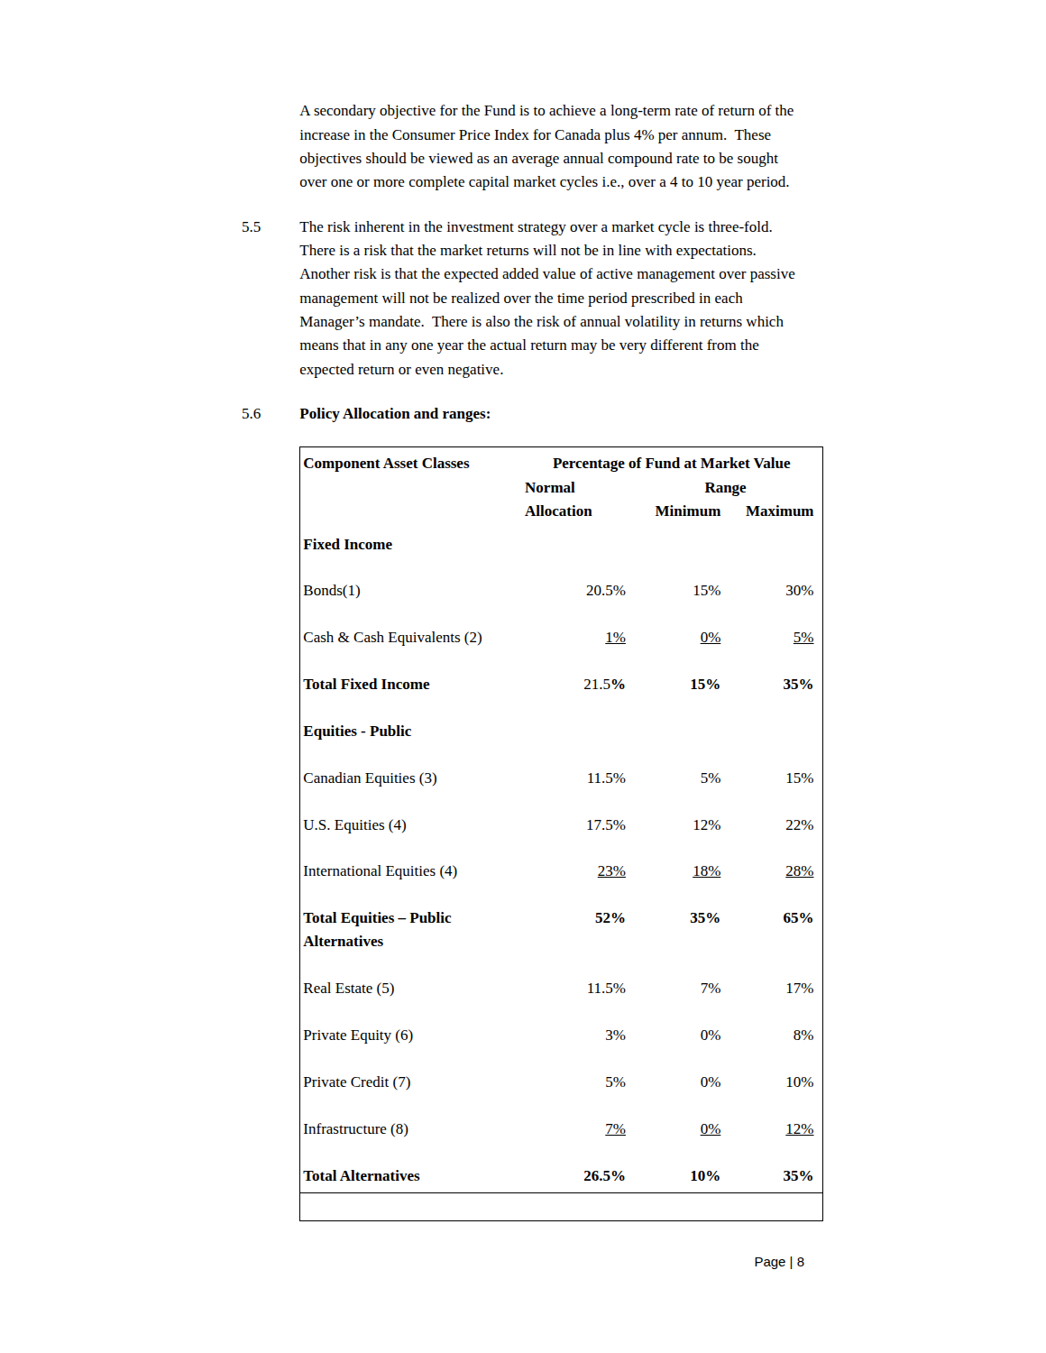A secondary objective for the Fund is to achieve a long-term rate of return of the increase in the Consumer Price Index for Canada plus 4% per annum. These objectives should be viewed as an average annual compound rate to be sought over one or more complete capital market cycles i.e., over a 4 to 10 year period.
5.5
The risk inherent in the investment strategy over a market cycle is three-fold. There is a risk that the market returns will not be in line with expectations. Another risk is that the expected added value of active management over passive management will not be realized over the time period prescribed in each Manager’s mandate. There is also the risk of annual volatility in returns which means that in any one year the actual return may be very different from the expected return or even negative.
5.6
Policy Allocation and ranges:
| Component Asset Classes | Percentage of Fund at Market Value |
| | Normal | Range |
| | Allocation | Minimum | Maximum |
| Fixed Income | | | |
| Bonds(1) | 20.5% | 15% | 30% |
| Cash & Cash Equivalents (2) | 1% | 0% | 5% |
| Total Fixed Income | 21.5 % | 15% | 35% |
| Equities - Public | | | |
| Canadian Equities (3) | 11.5% | 5% | 15% |
| U.S. Equities (4) | 17.5% | 12% | 22% |
| International Equities (4) | 23% | 18% | 28% |
| Total Equities – Public Alternatives | 52% | 35% | 65% |
| Real Estate (5) | 11.5% | 7% | 17% |
| Private Equity (6) | 3% | 0% | 8% |
| Private Credit (7) | 5% | 0% | 10% |
| Infrastructure (8) | 7% | 0% | 12% |
| Total Alternatives | 26.5% | 10% | 35% |
Page | 8